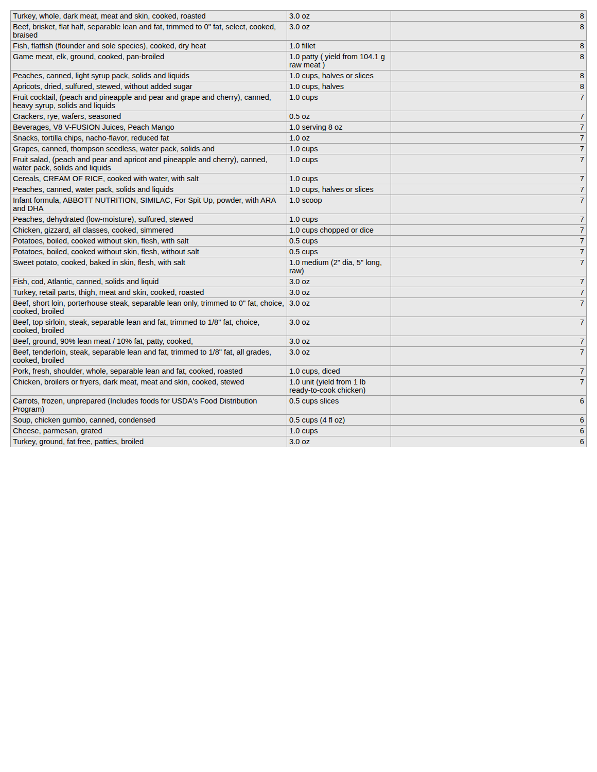| Turkey, whole, dark meat, meat and skin, cooked, roasted | 3.0 oz | 8 |
| Beef, brisket, flat half, separable lean and fat, trimmed to 0" fat, select, cooked, braised | 3.0 oz | 8 |
| Fish, flatfish (flounder and sole species), cooked, dry heat | 1.0 fillet | 8 |
| Game meat, elk, ground, cooked, pan-broiled | 1.0 patty ( yield from 104.1 g raw meat ) | 8 |
| Peaches, canned, light syrup pack, solids and liquids | 1.0 cups, halves or slices | 8 |
| Apricots, dried, sulfured, stewed, without added sugar | 1.0 cups, halves | 8 |
| Fruit cocktail, (peach and pineapple and pear and grape and cherry), canned, heavy syrup, solids and liquids | 1.0 cups | 7 |
| Crackers, rye, wafers, seasoned | 0.5 oz | 7 |
| Beverages, V8 V-FUSION Juices, Peach Mango | 1.0 serving 8 oz | 7 |
| Snacks, tortilla chips, nacho-flavor, reduced fat | 1.0 oz | 7 |
| Grapes, canned, thompson seedless, water pack, solids and | 1.0 cups | 7 |
| Fruit salad, (peach and pear and apricot and pineapple and cherry), canned, water pack, solids and liquids | 1.0 cups | 7 |
| Cereals, CREAM OF RICE, cooked with water, with salt | 1.0 cups | 7 |
| Peaches, canned, water pack, solids and liquids | 1.0 cups, halves or slices | 7 |
| Infant formula, ABBOTT NUTRITION, SIMILAC, For Spit Up, powder, with ARA and DHA | 1.0 scoop | 7 |
| Peaches, dehydrated (low-moisture), sulfured, stewed | 1.0 cups | 7 |
| Chicken, gizzard, all classes, cooked, simmered | 1.0 cups chopped or dice | 7 |
| Potatoes, boiled, cooked without skin, flesh, with salt | 0.5 cups | 7 |
| Potatoes, boiled, cooked without skin, flesh, without salt | 0.5 cups | 7 |
| Sweet potato, cooked, baked in skin, flesh, with salt | 1.0 medium (2" dia, 5" long, raw) | 7 |
| Fish, cod, Atlantic, canned, solids and liquid | 3.0 oz | 7 |
| Turkey, retail parts, thigh, meat and skin, cooked, roasted | 3.0 oz | 7 |
| Beef, short loin, porterhouse steak, separable lean only, trimmed to 0" fat, choice, cooked, broiled | 3.0 oz | 7 |
| Beef, top sirloin, steak, separable lean and fat, trimmed to 1/8" fat, choice, cooked, broiled | 3.0 oz | 7 |
| Beef, ground, 90% lean meat / 10% fat, patty, cooked, | 3.0 oz | 7 |
| Beef, tenderloin, steak, separable lean and fat, trimmed to 1/8" fat, all grades, cooked, broiled | 3.0 oz | 7 |
| Pork, fresh, shoulder, whole, separable lean and fat, cooked, roasted | 1.0 cups, diced | 7 |
| Chicken, broilers or fryers, dark meat, meat and skin, cooked, stewed | 1.0 unit (yield from 1 lb ready-to-cook chicken) | 7 |
| Carrots, frozen, unprepared (Includes foods for USDA's Food Distribution Program) | 0.5 cups slices | 6 |
| Soup, chicken gumbo, canned, condensed | 0.5 cups (4 fl oz) | 6 |
| Cheese, parmesan, grated | 1.0 cups | 6 |
| Turkey, ground, fat free, patties, broiled | 3.0 oz | 6 |